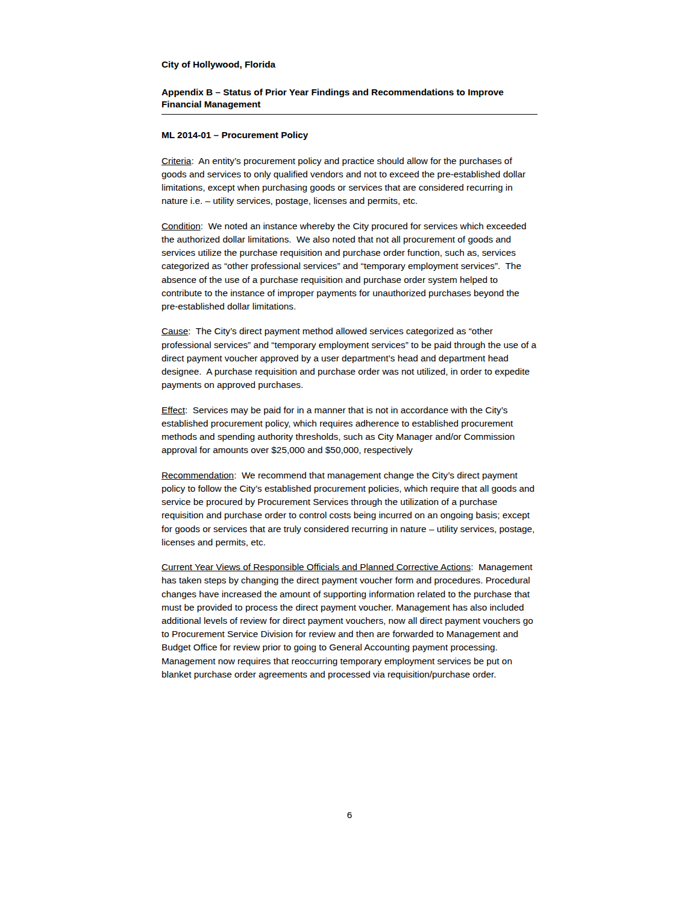City of Hollywood, Florida
Appendix B – Status of Prior Year Findings and Recommendations to Improve
Financial Management
ML 2014-01 – Procurement Policy
Criteria: An entity’s procurement policy and practice should allow for the purchases of goods and services to only qualified vendors and not to exceed the pre-established dollar limitations, except when purchasing goods or services that are considered recurring in nature i.e. – utility services, postage, licenses and permits, etc.
Condition: We noted an instance whereby the City procured for services which exceeded the authorized dollar limitations. We also noted that not all procurement of goods and services utilize the purchase requisition and purchase order function, such as, services categorized as “other professional services” and “temporary employment services”. The absence of the use of a purchase requisition and purchase order system helped to contribute to the instance of improper payments for unauthorized purchases beyond the pre-established dollar limitations.
Cause: The City’s direct payment method allowed services categorized as “other professional services” and “temporary employment services” to be paid through the use of a direct payment voucher approved by a user department’s head and department head designee. A purchase requisition and purchase order was not utilized, in order to expedite payments on approved purchases.
Effect: Services may be paid for in a manner that is not in accordance with the City’s established procurement policy, which requires adherence to established procurement methods and spending authority thresholds, such as City Manager and/or Commission approval for amounts over $25,000 and $50,000, respectively
Recommendation: We recommend that management change the City’s direct payment policy to follow the City’s established procurement policies, which require that all goods and service be procured by Procurement Services through the utilization of a purchase requisition and purchase order to control costs being incurred on an ongoing basis; except for goods or services that are truly considered recurring in nature – utility services, postage, licenses and permits, etc.
Current Year Views of Responsible Officials and Planned Corrective Actions: Management has taken steps by changing the direct payment voucher form and procedures. Procedural changes have increased the amount of supporting information related to the purchase that must be provided to process the direct payment voucher. Management has also included additional levels of review for direct payment vouchers, now all direct payment vouchers go to Procurement Service Division for review and then are forwarded to Management and Budget Office for review prior to going to General Accounting payment processing. Management now requires that reoccurring temporary employment services be put on blanket purchase order agreements and processed via requisition/purchase order.
6